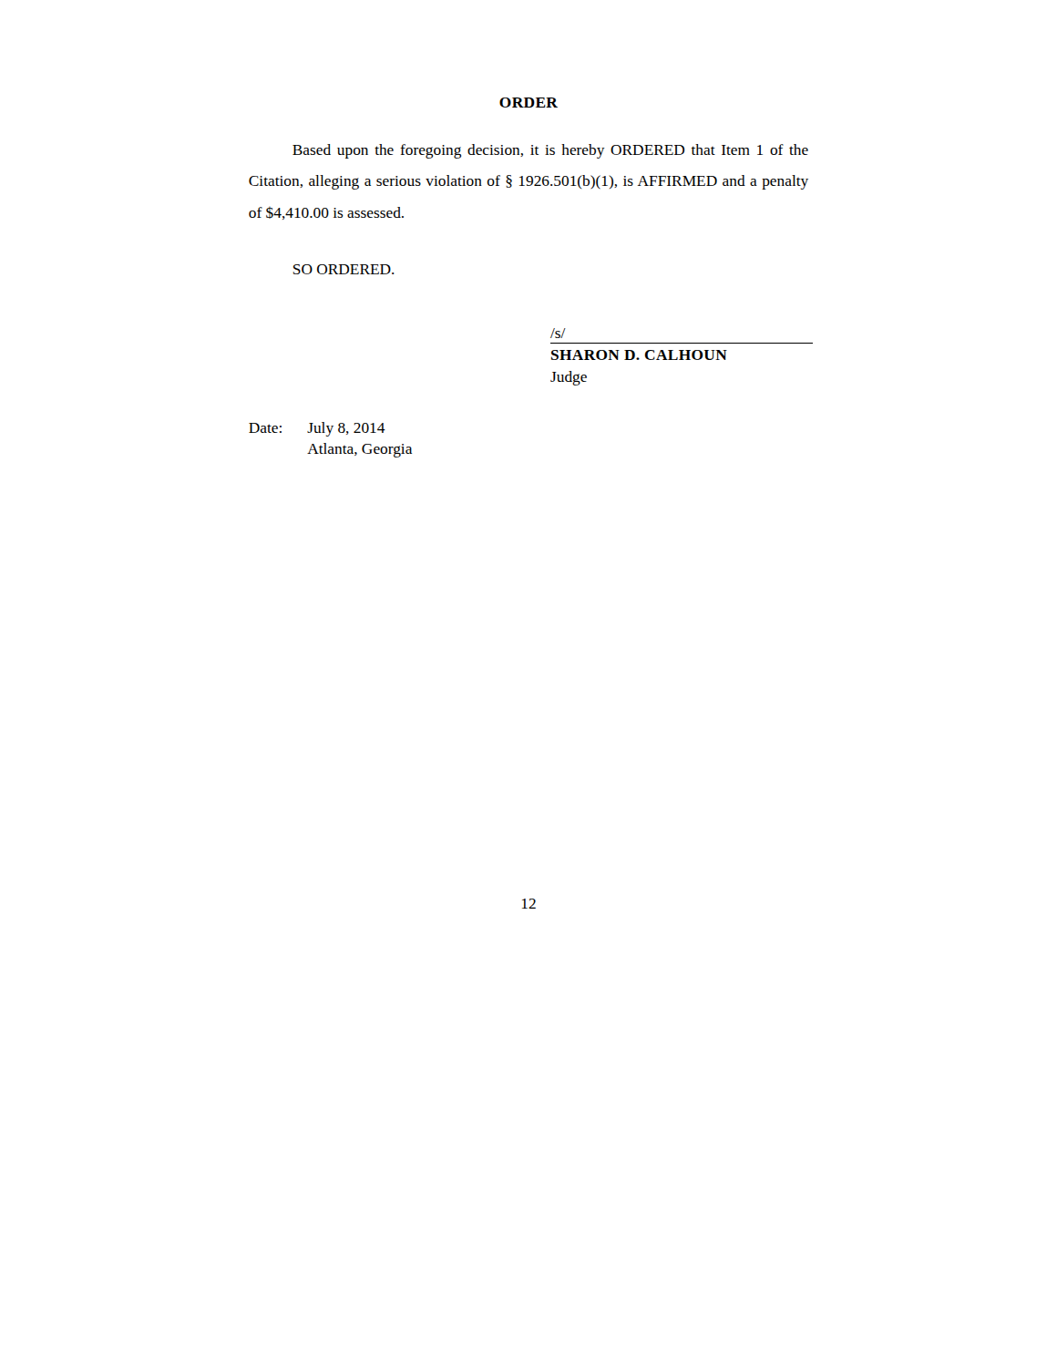ORDER
Based upon the foregoing decision, it is hereby ORDERED that Item 1 of the Citation, alleging a serious violation of § 1926.501(b)(1), is AFFIRMED and a penalty of $4,410.00 is assessed.
SO ORDERED.
/s/ SHARON D. CALHOUN Judge
| Date: | July 8, 2014 |
| | Atlanta, Georgia |
12